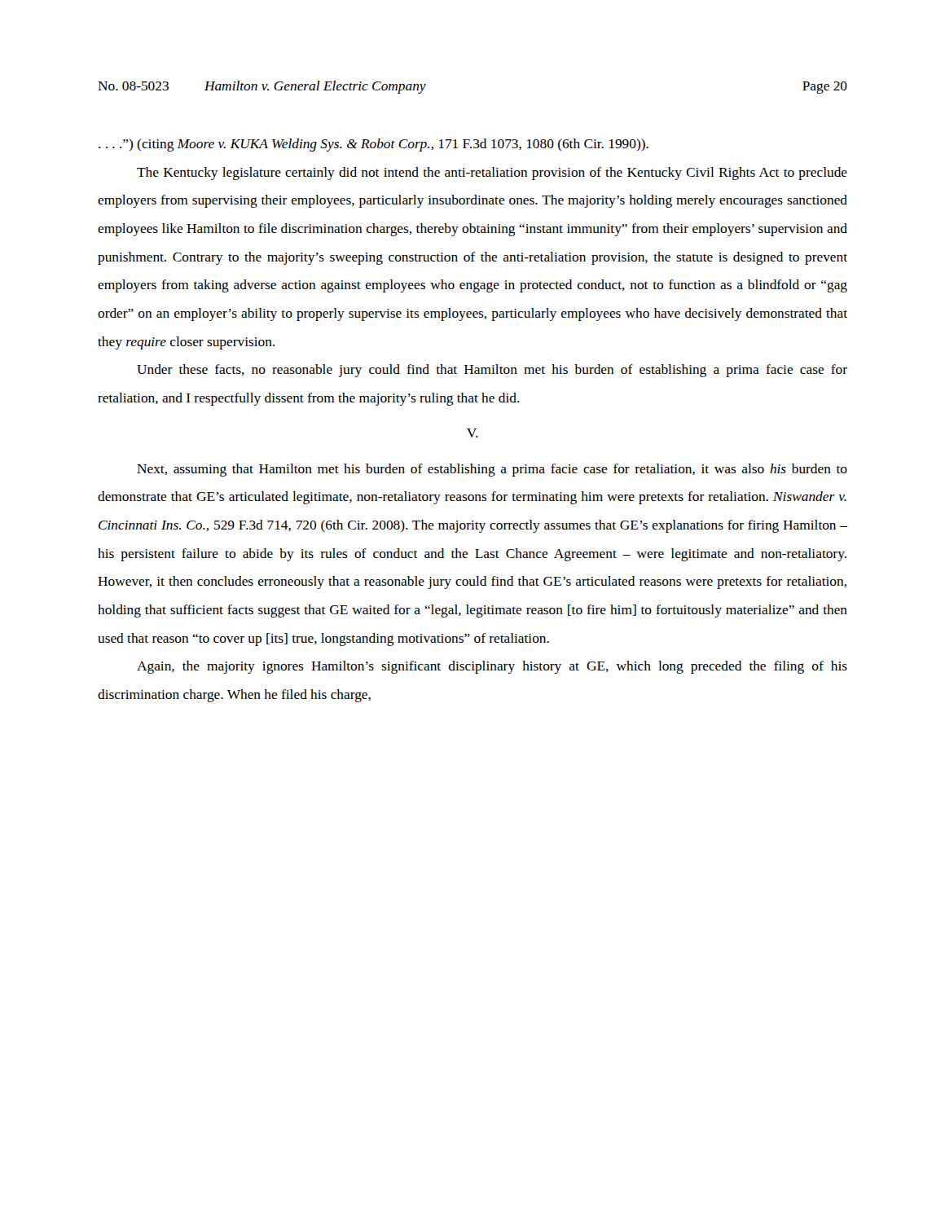No. 08-5023 Hamilton v. General Electric Company Page 20
. . . .”) (citing Moore v. KUKA Welding Sys. & Robot Corp., 171 F.3d 1073, 1080 (6th Cir. 1990)).
The Kentucky legislature certainly did not intend the anti-retaliation provision of the Kentucky Civil Rights Act to preclude employers from supervising their employees, particularly insubordinate ones. The majority’s holding merely encourages sanctioned employees like Hamilton to file discrimination charges, thereby obtaining “instant immunity” from their employers’ supervision and punishment. Contrary to the majority’s sweeping construction of the anti-retaliation provision, the statute is designed to prevent employers from taking adverse action against employees who engage in protected conduct, not to function as a blindfold or “gag order” on an employer’s ability to properly supervise its employees, particularly employees who have decisively demonstrated that they require closer supervision.
Under these facts, no reasonable jury could find that Hamilton met his burden of establishing a prima facie case for retaliation, and I respectfully dissent from the majority’s ruling that he did.
V.
Next, assuming that Hamilton met his burden of establishing a prima facie case for retaliation, it was also his burden to demonstrate that GE’s articulated legitimate, non-retaliatory reasons for terminating him were pretexts for retaliation. Niswander v. Cincinnati Ins. Co., 529 F.3d 714, 720 (6th Cir. 2008). The majority correctly assumes that GE’s explanations for firing Hamilton – his persistent failure to abide by its rules of conduct and the Last Chance Agreement – were legitimate and non-retaliatory. However, it then concludes erroneously that a reasonable jury could find that GE’s articulated reasons were pretexts for retaliation, holding that sufficient facts suggest that GE waited for a “legal, legitimate reason [to fire him] to fortuitously materialize” and then used that reason “to cover up [its] true, longstanding motivations” of retaliation.
Again, the majority ignores Hamilton’s significant disciplinary history at GE, which long preceded the filing of his discrimination charge. When he filed his charge,